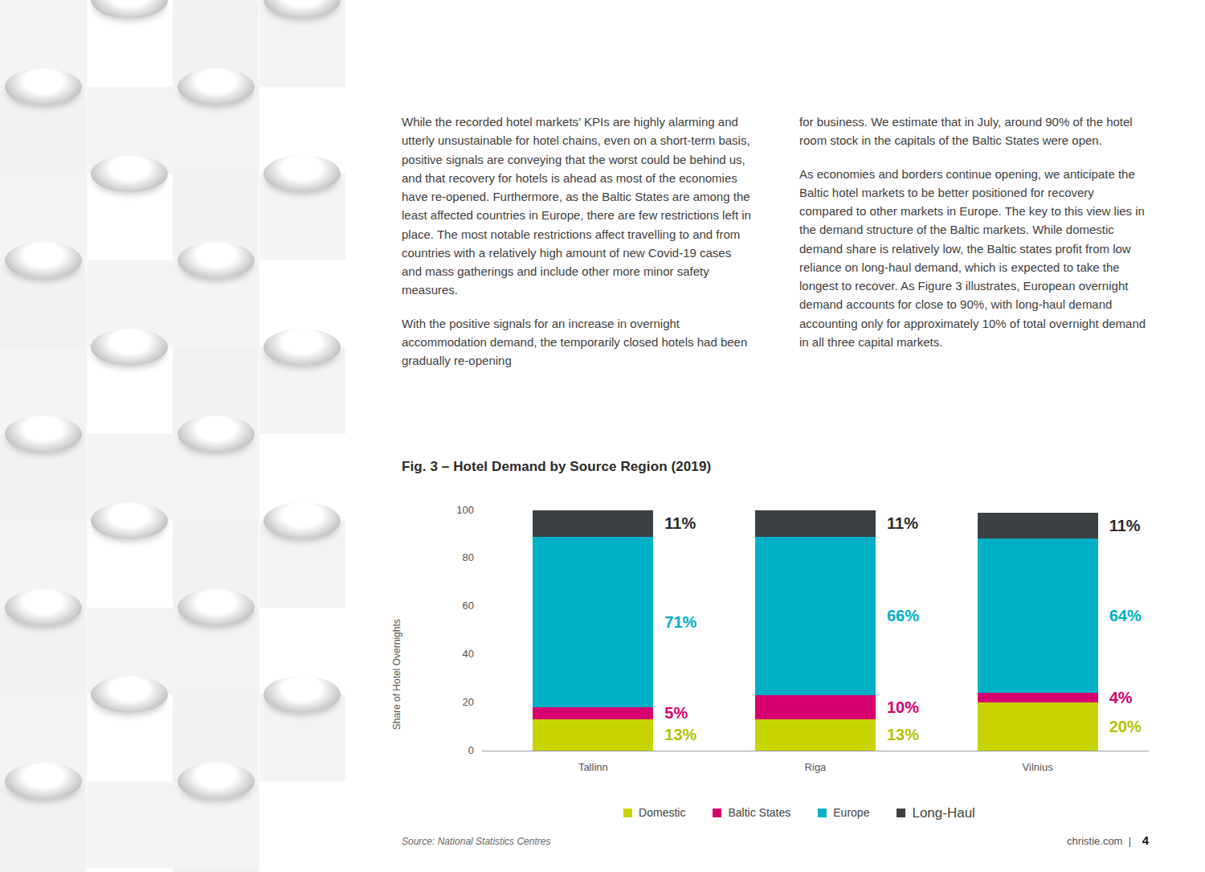While the recorded hotel markets’ KPIs are highly alarming and utterly unsustainable for hotel chains, even on a short-term basis, positive signals are conveying that the worst could be behind us, and that recovery for hotels is ahead as most of the economies have re-opened. Furthermore, as the Baltic States are among the least affected countries in Europe, there are few restrictions left in place. The most notable restrictions affect travelling to and from countries with a relatively high amount of new Covid-19 cases and mass gatherings and include other more minor safety measures.
With the positive signals for an increase in overnight accommodation demand, the temporarily closed hotels had been gradually re-opening
for business. We estimate that in July, around 90% of the hotel room stock in the capitals of the Baltic States were open.
As economies and borders continue opening, we anticipate the Baltic hotel markets to be better positioned for recovery compared to other markets in Europe. The key to this view lies in the demand structure of the Baltic markets. While domestic demand share is relatively low, the Baltic states profit from low reliance on long-haul demand, which is expected to take the longest to recover. As Figure 3 illustrates, European overnight demand accounts for close to 90%, with long-haul demand accounting only for approximately 10% of total overnight demand in all three capital markets.
Fig. 3 – Hotel Demand by Source Region (2019)
Share of Hotel Overnights
100 80 60 40 20 0
11%
71%
5%
13%
11%
66%
10%
13%
11%
64%
4%
20%
Tallinn
Riga
Vilnius
Domestic Baltic States Europe Long-Haul
Source: National Statistics Centres
christie.com | 4